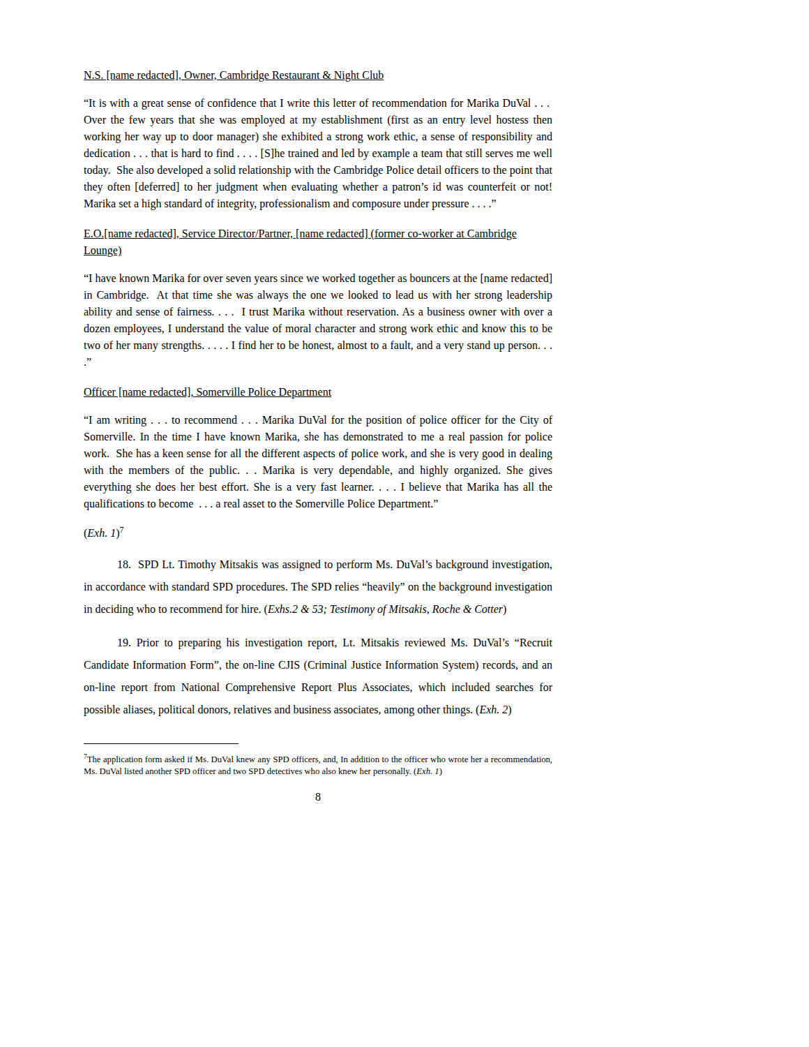N.S. [name redacted], Owner, Cambridge Restaurant & Night Club
“It is with a great sense of confidence that I write this letter of recommendation for Marika DuVal . . . Over the few years that she was employed at my establishment (first as an entry level hostess then working her way up to door manager) she exhibited a strong work ethic, a sense of responsibility and dedication . . . that is hard to find . . . . [S]he trained and led by example a team that still serves me well today. She also developed a solid relationship with the Cambridge Police detail officers to the point that they often [deferred] to her judgment when evaluating whether a patron’s id was counterfeit or not! Marika set a high standard of integrity, professionalism and composure under pressure . . . .”
E.O.[name redacted], Service Director/Partner, [name redacted] (former co-worker at Cambridge Lounge)
“I have known Marika for over seven years since we worked together as bouncers at the [name redacted] in Cambridge. At that time she was always the one we looked to lead us with her strong leadership ability and sense of fairness. . . . I trust Marika without reservation. As a business owner with over a dozen employees, I understand the value of moral character and strong work ethic and know this to be two of her many strengths. . . . . I find her to be honest, almost to a fault, and a very stand up person. . . .”
Officer [name redacted], Somerville Police Department
“I am writing . . . to recommend . . . Marika DuVal for the position of police officer for the City of Somerville. In the time I have known Marika, she has demonstrated to me a real passion for police work. She has a keen sense for all the different aspects of police work, and she is very good in dealing with the members of the public. . . Marika is very dependable, and highly organized. She gives everything she does her best effort. She is a very fast learner. . . . I believe that Marika has all the qualifications to become . . . a real asset to the Somerville Police Department.”
(Exh. 1)7
18. SPD Lt. Timothy Mitsakis was assigned to perform Ms. DuVal’s background investigation, in accordance with standard SPD procedures. The SPD relies “heavily” on the background investigation in deciding who to recommend for hire. (Exhs.2 & 53; Testimony of Mitsakis, Roche & Cotter)
19. Prior to preparing his investigation report, Lt. Mitsakis reviewed Ms. DuVal’s “Recruit Candidate Information Form”, the on-line CJIS (Criminal Justice Information System) records, and an on-line report from National Comprehensive Report Plus Associates, which included searches for possible aliases, political donors, relatives and business associates, among other things. (Exh. 2)
7The application form asked if Ms. DuVal knew any SPD officers, and, In addition to the officer who wrote her a recommendation, Ms. DuVal listed another SPD officer and two SPD detectives who also knew her personally. (Exh. 1)
8